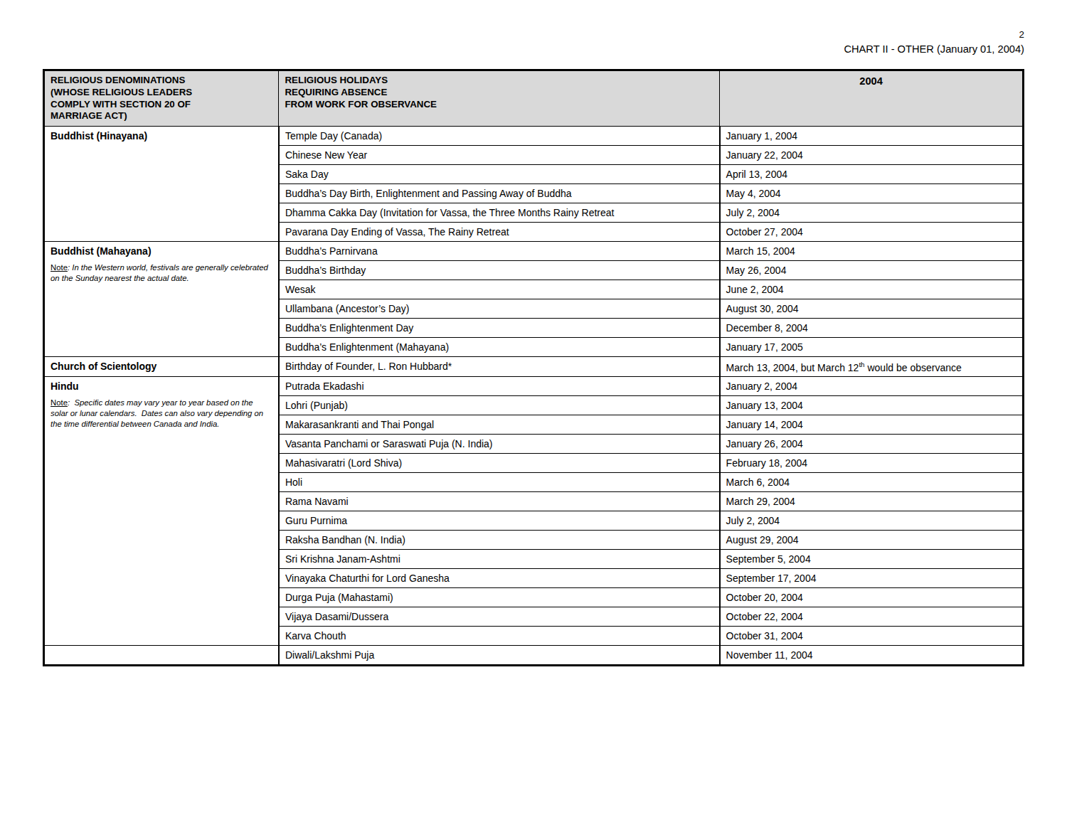2
CHART II - OTHER (January 01, 2004)
| RELIGIOUS DENOMINATIONS (WHOSE RELIGIOUS LEADERS COMPLY WITH SECTION 20 OF MARRIAGE ACT) | RELIGIOUS HOLIDAYS REQUIRING ABSENCE FROM WORK FOR OBSERVANCE | 2004 |
| --- | --- | --- |
| Buddhist (Hinayana) | Temple Day (Canada) | January 1, 2004 |
| Chinese New Year | January 22, 2004 |
| Saka Day | April 13, 2004 |
| Buddha’s Day Birth, Enlightenment and Passing Away of Buddha | May 4, 2004 |
| Dhamma Cakka Day (Invitation for Vassa, the Three Months Rainy Retreat | July 2, 2004 |
| Pavarana Day Ending of Vassa, The Rainy Retreat | October 27, 2004 |
| Buddhist (Mahayana) Note : In the Western world, festivals are generally celebrated on the Sunday nearest the actual date. | Buddha’s Parnirvana | March 15, 2004 |
| Buddha’s Birthday | May 26, 2004 |
| Wesak | June 2, 2004 |
| Ullambana (Ancestor’s Day) | August 30, 2004 |
| Buddha’s Enlightenment Day | December 8, 2004 |
| Buddha’s Enlightenment (Mahayana) | January 17, 2005 |
| Church of Scientology | Birthday of Founder, L. Ron Hubbard* | March 13, 2004, but March 12 th would be observance |
| Hindu Note : Specific dates may vary year to year based on the solar or lunar calendars. Dates can also vary depending on the time differential between Canada and India. | Putrada Ekadashi | January 2, 2004 |
| Lohri (Punjab) | January 13, 2004 |
| Makarasankranti and Thai Pongal | January 14, 2004 |
| Vasanta Panchami or Saraswati Puja (N. India) | January 26, 2004 |
| Mahasivaratri (Lord Shiva) | February 18, 2004 |
| Holi | March 6, 2004 |
| Rama Navami | March 29, 2004 |
| Guru Purnima | July 2, 2004 |
| Raksha Bandhan (N. India) | August 29, 2004 |
| Sri Krishna Janam-Ashtmi | September 5, 2004 |
| Vinayaka Chaturthi for Lord Ganesha | September 17, 2004 |
| Durga Puja (Mahastami) | October 20, 2004 |
| Vijaya Dasami/Dussera | October 22, 2004 |
| Karva Chouth | October 31, 2004 |
| | Diwali/Lakshmi Puja | November 11, 2004 |